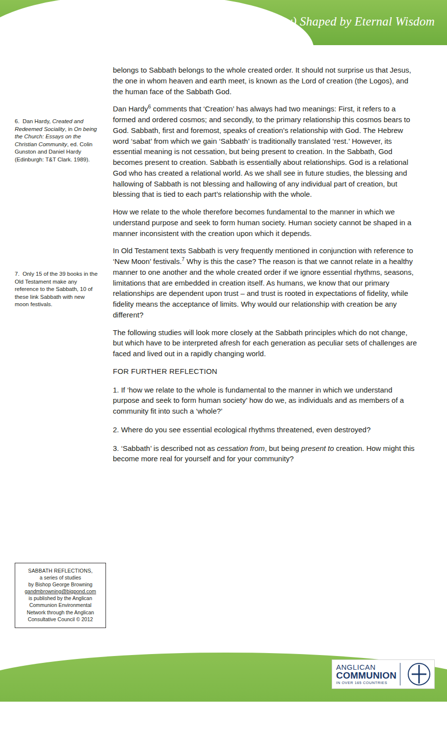Human Law (Economy) Shaped by Eternal Wisdom
6. Dan Hardy, Created and Redeemed Sociality, in On being the Church: Essays on the Christian Community, ed. Colin Gunston and Daniel Hardy (Edinburgh: T&T Clark. 1989).
7. Only 15 of the 39 books in the Old Testament make any reference to the Sabbath, 10 of these link Sabbath with new moon festivals.
belongs to Sabbath belongs to the whole created order. It should not surprise us that Jesus, the one in whom heaven and earth meet, is known as the Lord of creation (the Logos), and the human face of the Sabbath God.
Dan Hardy6 comments that ‘Creation’ has always had two meanings: First, it refers to a formed and ordered cosmos; and secondly, to the primary relationship this cosmos bears to God. Sabbath, first and foremost, speaks of creation’s relationship with God. The Hebrew word ‘sabat’ from which we gain ‘Sabbath’ is traditionally translated ‘rest.’ However, its essential meaning is not cessation, but being present to creation. In the Sabbath, God becomes present to creation. Sabbath is essentially about relationships. God is a relational God who has created a relational world. As we shall see in future studies, the blessing and hallowing of Sabbath is not blessing and hallowing of any individual part of creation, but blessing that is tied to each part’s relationship with the whole.
How we relate to the whole therefore becomes fundamental to the manner in which we understand purpose and seek to form human society. Human society cannot be shaped in a manner inconsistent with the creation upon which it depends.
In Old Testament texts Sabbath is very frequently mentioned in conjunction with reference to ‘New Moon’ festivals.7 Why is this the case? The reason is that we cannot relate in a healthy manner to one another and the whole created order if we ignore essential rhythms, seasons, limitations that are embedded in creation itself. As humans, we know that our primary relationships are dependent upon trust – and trust is rooted in expectations of fidelity, while fidelity means the acceptance of limits. Why would our relationship with creation be any different?
The following studies will look more closely at the Sabbath principles which do not change, but which have to be interpreted afresh for each generation as peculiar sets of challenges are faced and lived out in a rapidly changing world.
FOR FURTHER REFLECTION
1. If ‘how we relate to the whole is fundamental to the manner in which we understand purpose and seek to form human society’ how do we, as individuals and as members of a community fit into such a ‘whole?’
2. Where do you see essential ecological rhythms threatened, even destroyed?
3. ‘Sabbath’ is described not as cessation from, but being present to creation. How might this become more real for yourself and for your community?
SABBATH REFLECTIONS,
a series of studies
by Bishop George Browning
gandmbrowning@bigpond.com
is published by the Anglican
Communion Environmental
Network through the Anglican
Consultative Council © 2012
ANGLICAN
COMMUNION
IN OVER 165 COUNTRIES